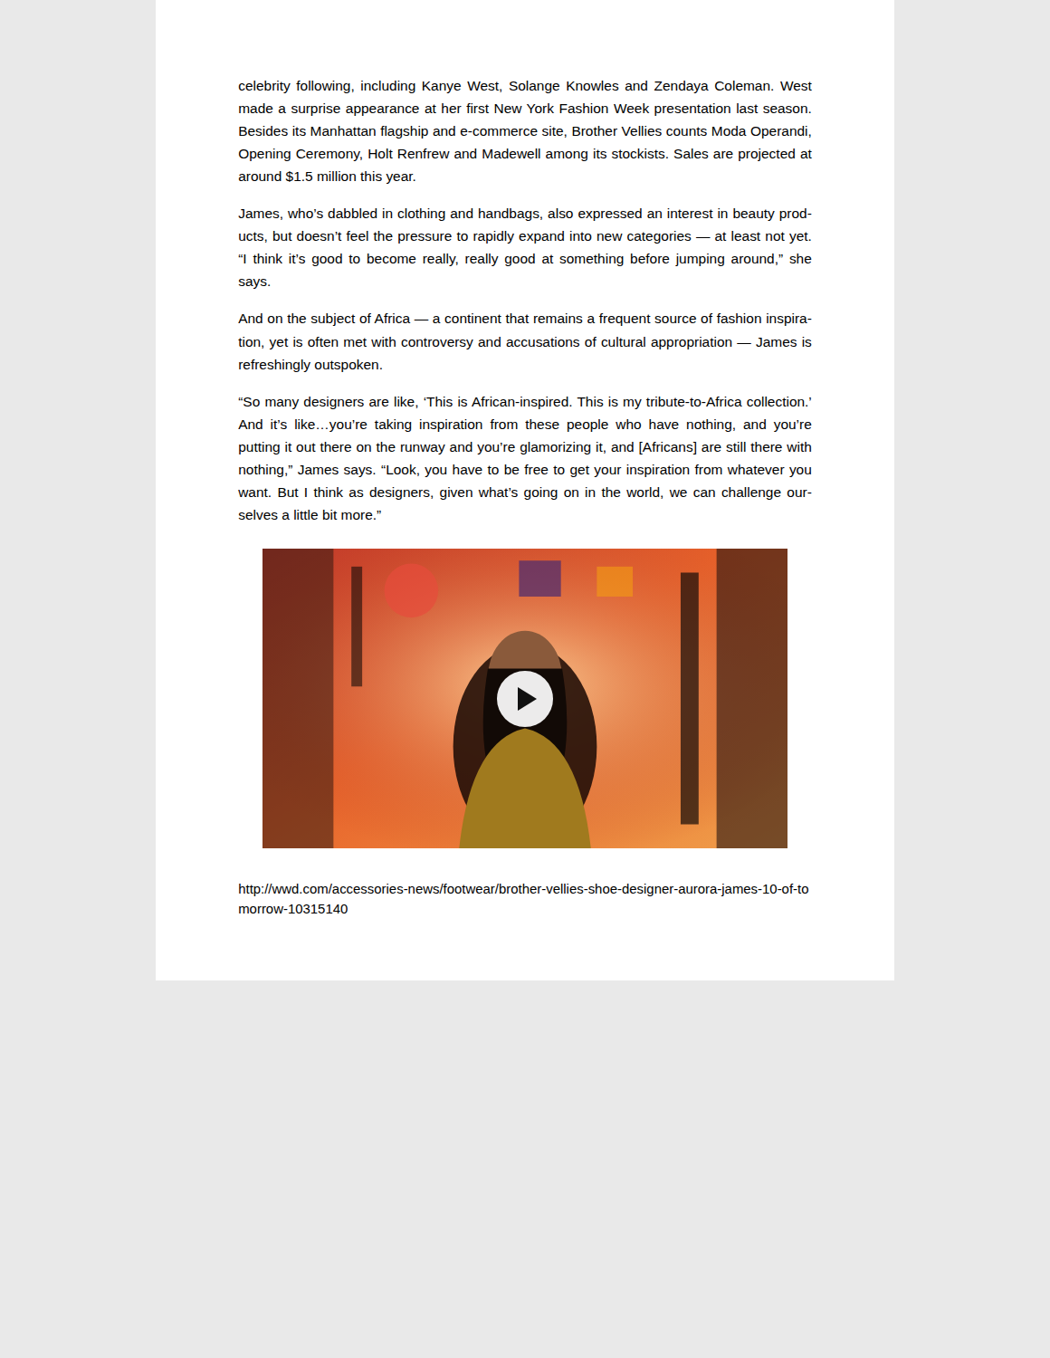celebrity following, including Kanye West, Solange Knowles and Zendaya Coleman. West made a surprise appearance at her first New York Fashion Week presentation last season. Besides its Manhattan flagship and e-commerce site, Brother Vellies counts Moda Operandi, Opening Ceremony, Holt Renfrew and Madewell among its stockists. Sales are projected at around $1.5 million this year.
James, who’s dabbled in clothing and handbags, also expressed an interest in beauty products, but doesn’t feel the pressure to rapidly expand into new categories — at least not yet. “I think it’s good to become really, really good at something before jumping around,” she says.
And on the subject of Africa — a continent that remains a frequent source of fashion inspiration, yet is often met with controversy and accusations of cultural appropriation — James is refreshingly outspoken.
“So many designers are like, ‘This is African-inspired. This is my tribute-to-Africa collection.’ And it’s like…you’re taking inspiration from these people who have nothing, and you’re putting it out there on the runway and you’re glamorizing it, and [Africans] are still there with nothing,” James says. “Look, you have to be free to get your inspiration from whatever you want. But I think as designers, given what’s going on in the world, we can challenge ourselves a little bit more.”
http://wwd.com/accessories-news/footwear/brother-vellies-shoe-designer-aurora-james-10-of-tomorrow-10315140